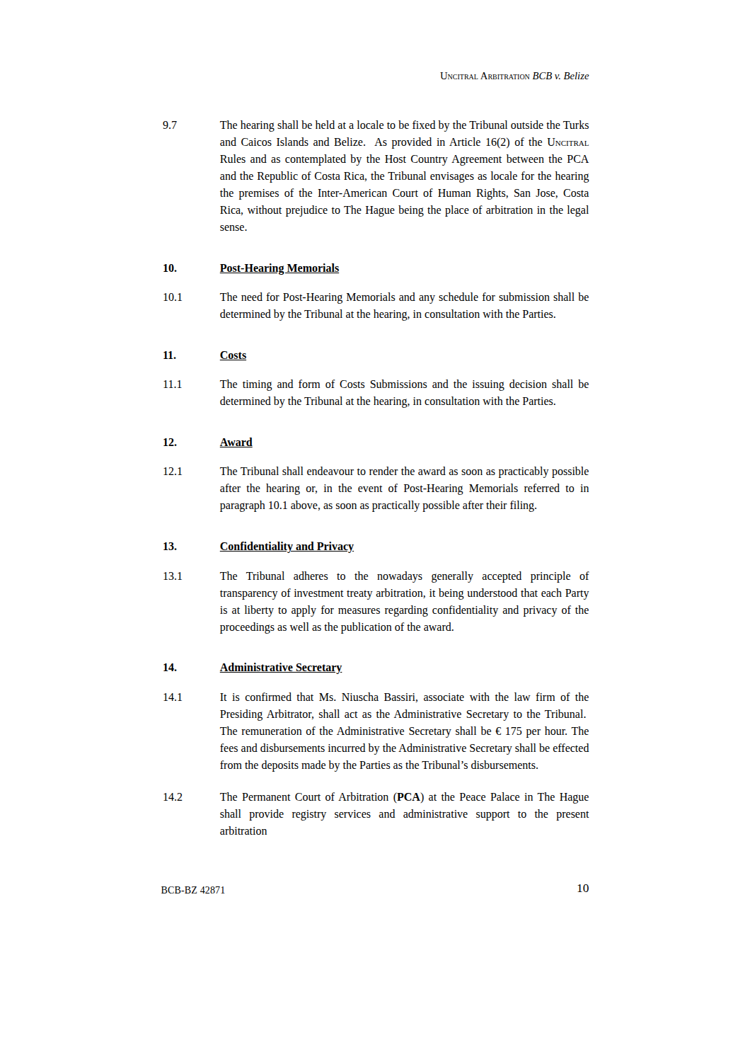Uncitral Arbitration BCB v. Belize
9.7
The hearing shall be held at a locale to be fixed by the Tribunal outside the Turks and Caicos Islands and Belize. As provided in Article 16(2) of the Uncitral Rules and as contemplated by the Host Country Agreement between the PCA and the Republic of Costa Rica, the Tribunal envisages as locale for the hearing the premises of the Inter-American Court of Human Rights, San Jose, Costa Rica, without prejudice to The Hague being the place of arbitration in the legal sense.
10.
Post-Hearing Memorials
10.1
The need for Post-Hearing Memorials and any schedule for submission shall be determined by the Tribunal at the hearing, in consultation with the Parties.
11.
Costs
11.1
The timing and form of Costs Submissions and the issuing decision shall be determined by the Tribunal at the hearing, in consultation with the Parties.
12.
Award
12.1
The Tribunal shall endeavour to render the award as soon as practicably possible after the hearing or, in the event of Post-Hearing Memorials referred to in paragraph 10.1 above, as soon as practically possible after their filing.
13.
Confidentiality and Privacy
13.1
The Tribunal adheres to the nowadays generally accepted principle of transparency of investment treaty arbitration, it being understood that each Party is at liberty to apply for measures regarding confidentiality and privacy of the proceedings as well as the publication of the award.
14.
Administrative Secretary
14.1
It is confirmed that Ms. Niuscha Bassiri, associate with the law firm of the Presiding Arbitrator, shall act as the Administrative Secretary to the Tribunal. The remuneration of the Administrative Secretary shall be € 175 per hour. The fees and disbursements incurred by the Administrative Secretary shall be effected from the deposits made by the Parties as the Tribunal’s disbursements.
14.2
The Permanent Court of Arbitration (PCA) at the Peace Palace in The Hague shall provide registry services and administrative support to the present arbitration
BCB-BZ 42871
10